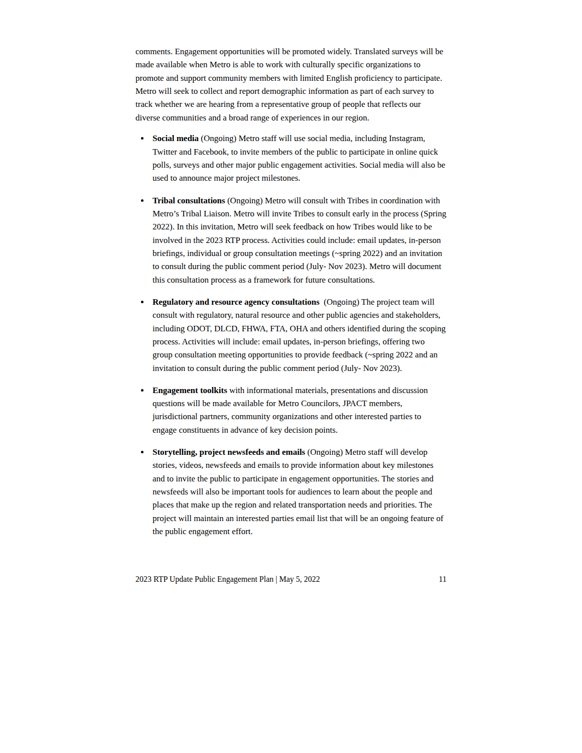comments. Engagement opportunities will be promoted widely. Translated surveys will be made available when Metro is able to work with culturally specific organizations to promote and support community members with limited English proficiency to participate. Metro will seek to collect and report demographic information as part of each survey to track whether we are hearing from a representative group of people that reflects our diverse communities and a broad range of experiences in our region.
Social media (Ongoing) Metro staff will use social media, including Instagram, Twitter and Facebook, to invite members of the public to participate in online quick polls, surveys and other major public engagement activities. Social media will also be used to announce major project milestones.
Tribal consultations (Ongoing) Metro will consult with Tribes in coordination with Metro’s Tribal Liaison. Metro will invite Tribes to consult early in the process (Spring 2022). In this invitation, Metro will seek feedback on how Tribes would like to be involved in the 2023 RTP process. Activities could include: email updates, in-person briefings, individual or group consultation meetings (~spring 2022) and an invitation to consult during the public comment period (July- Nov 2023). Metro will document this consultation process as a framework for future consultations.
Regulatory and resource agency consultations (Ongoing) The project team will consult with regulatory, natural resource and other public agencies and stakeholders, including ODOT, DLCD, FHWA, FTA, OHA and others identified during the scoping process. Activities will include: email updates, in-person briefings, offering two group consultation meeting opportunities to provide feedback (~spring 2022 and an invitation to consult during the public comment period (July- Nov 2023).
Engagement toolkits with informational materials, presentations and discussion questions will be made available for Metro Councilors, JPACT members, jurisdictional partners, community organizations and other interested parties to engage constituents in advance of key decision points.
Storytelling, project newsfeeds and emails (Ongoing) Metro staff will develop stories, videos, newsfeeds and emails to provide information about key milestones and to invite the public to participate in engagement opportunities. The stories and newsfeeds will also be important tools for audiences to learn about the people and places that make up the region and related transportation needs and priorities. The project will maintain an interested parties email list that will be an ongoing feature of the public engagement effort.
2023 RTP Update Public Engagement Plan | May 5, 2022 11